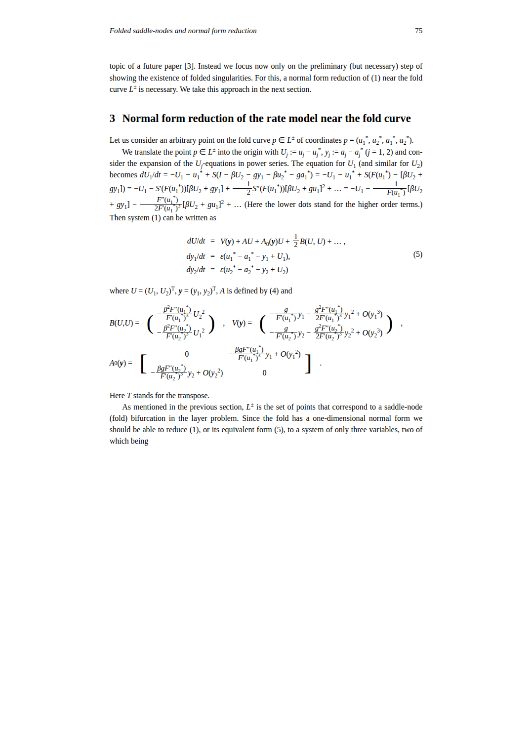Folded saddle-nodes and normal form reduction 75
topic of a future paper [3]. Instead we focus now only on the preliminary (but necessary) step of showing the existence of folded singularities. For this, a normal form reduction of (1) near the fold curve L± is necessary. We take this approach in the next section.
3 Normal form reduction of the rate model near the fold curve
Let us consider an arbitrary point on the fold curve p ∈ L± of coordinates p = (u1*, u2*, a1*, a2*).
We translate the point p ∈ L± into the origin with Uj := uj − uj*, yj := aj − aj* (j = 1, 2) and consider the expansion of the Uj-equations in power series. The equation for U1 (and similar for U2) becomes dU1/dt = −U1 − u1* + S(I − βU2 − gy1 − βu2* − ga1*) = −U1 − u1* + S(F(u1*) − [βU2 + gy1]) = −U1 − S′(F(u1*))[βU2 + gy1] + 12 S″(F(u1*))[βU2 + gu1]2 + … = −U1 − 1 F(u1*)[βU2 + gy1] − F″(u1*) 2F′(u1*)3[βU2 + gu1]2 + … (Here the lower dots stand for the higher order terms.) Then system (1) can be written as
dU/dt
=
V(y) + AU + A0(y)U + 12 B(U, U) + … ,
dy1/dt
=
ε(u1* − a1* − y1 + U1),
dy2/dt
=
ε(u2* − a2* − y2 + U2)
(5)
where U = (U1, U2)T, y = (y1, y2)T, A is defined by (4) and
B(U, U) = ( −β2F″(u1*) F′(u1*)3 U22 −β2F″(u2*) F′(u2*)3 U12 ) , V(y) = ( −gF′(u1*) y1 − g2F″(u1*) 2F′(u1*)3 y12 + O(y13) −gF′(u2*) y2 − g2F″(u2*) 2F′(u2*)3 y22 + O(y23) ) ,
A0(y) = [ 0 −βgF″(u1*) F′(u1*)3 y1 + O(y12) −βgF″(u2*) F′(u2*)3 y2 + O(y22) 0 ] .
Here T stands for the transpose.
As mentioned in the previous section, L± is the set of points that correspond to a saddle-node (fold) bifurcation in the layer problem. Since the fold has a one-dimensional normal form we should be able to reduce (1), or its equivalent form (5), to a system of only three variables, two of which being